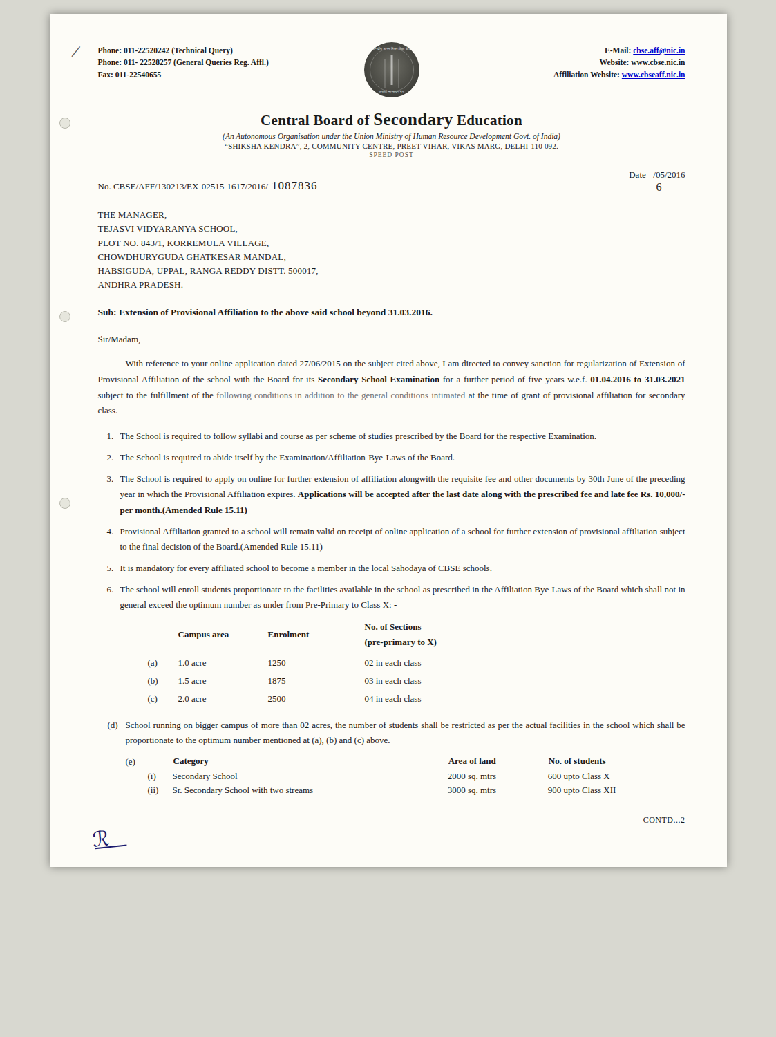/
Phone: 011-22520242 (Technical Query)
Phone: 011- 22528257 (General Queries Reg. Affl.)
Fax: 011-22540655
केन्द्रीय माध्यमिक शिक्षा बोर्ड
असतो मा सद्गमय
E-Mail: cbse.aff@nic.in
Website: www.cbse.nic.in
Affiliation Website: www.cbseaff.nic.in
Central Board of Secondary Education
(An Autonomous Organisation under the Union Ministry of Human Resource Development Govt. of India)
“SHIKSHA KENDRA”, 2, COMMUNITY CENTRE, PREET VIHAR, VIKAS MARG, DELHI-110 092.
SPEED POST
No. CBSE/AFF/130213/EX-02515-1617/2016/ 1087836
Date /05/2016 6
THE MANAGER,
TEJASVI VIDYARANYA SCHOOL,
PLOT NO. 843/1, KORREMULA VILLAGE,
CHOWDHURYGUDA GHATKESAR MANDAL,
HABSIGUDA, UPPAL, RANGA REDDY DISTT. 500017,
ANDHRA PRADESH.
Sub: Extension of Provisional Affiliation to the above said school beyond 31.03.2016.
, Sir/Madam,
With reference to your online application dated 27/06/2015 on the subject cited above, I am directed to convey sanction for regularization of Extension of Provisional Affiliation of the school with the Board for its Secondary School Examination for a further period of five years w.e.f. 01.04.2016 to 31.03.2021 subject to the fulfillment of the following conditions in addition to the general conditions intimated at the time of grant of provisional affiliation for secondary class.
The School is required to follow syllabi and course as per scheme of studies prescribed by the Board for the respective Examination.
The School is required to abide itself by the Examination/Affiliation-Bye-Laws of the Board.
The School is required to apply on online for further extension of affiliation alongwith the requisite fee and other documents by 30th June of the preceding year in which the Provisional Affiliation expires. Applications will be accepted after the last date along with the prescribed fee and late fee Rs. 10,000/- per month.(Amended Rule 15.11)
Provisional Affiliation granted to a school will remain valid on receipt of online application of a school for further extension of provisional affiliation subject to the final decision of the Board.(Amended Rule 15.11)
It is mandatory for every affiliated school to become a member in the local Sahodaya of CBSE schools.
The school will enroll students proportionate to the facilities available in the school as prescribed in the Affiliation Bye-Laws of the Board which shall not in general exceed the optimum number as under from Pre-Primary to Class X: -
| | Campus area | Enrolment | No. of Sections (pre-primary to X) |
| --- | --- | --- | --- |
| (a) | 1.0 acre | 1250 | 02 in each class |
| (b) | 1.5 acre | 1875 | 03 in each class |
| (c) | 2.0 acre | 2500 | 04 in each class |
(d) School running on bigger campus of more than 02 acres, the number of students shall be restricted as per the actual facilities in the school which shall be proportionate to the optimum number mentioned at (a), (b) and (c) above.
| (e) | | Category | Area of land | No. of students |
| | (i) | Secondary School | 2000 sq. mtrs | 600 upto Class X |
| | (ii) | Sr. Secondary School with two streams | 3000 sq. mtrs | 900 upto Class XII |
CONTD...2
ℛ